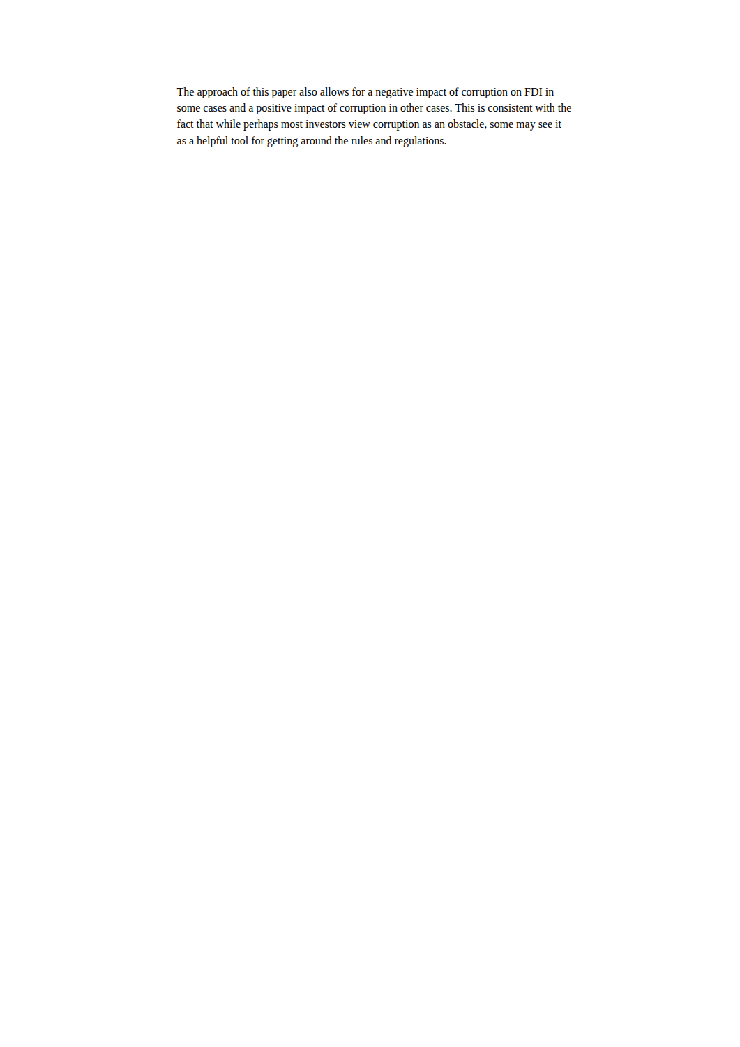The approach of this paper also allows for a negative impact of corruption on FDI in some cases and a positive impact of corruption in other cases. This is consistent with the fact that while perhaps most investors view corruption as an obstacle, some may see it as a helpful tool for getting around the rules and regulations.